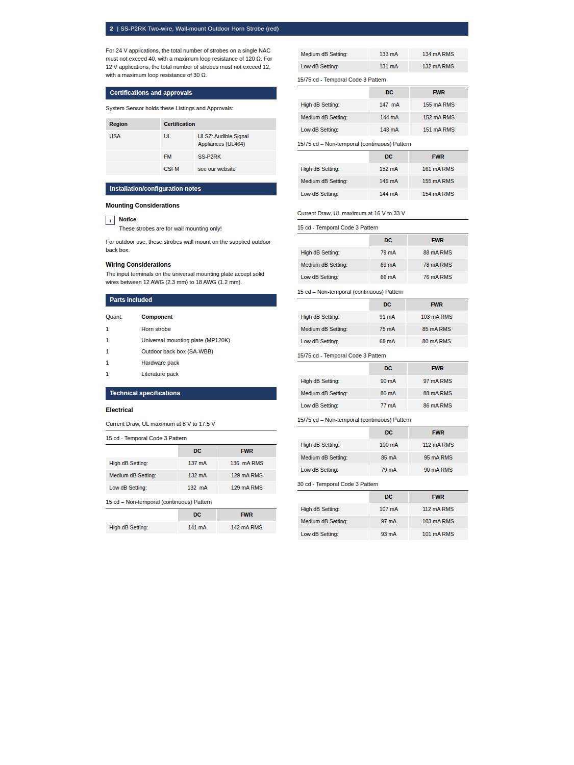2 | SS-P2RK Two-wire, Wall-mount Outdoor Horn Strobe (red)
For 24 V applications, the total number of strobes on a single NAC must not exceed 40, with a maximum loop resistance of 120 Ω. For 12 V applications, the total number of strobes must not exceed 12, with a maximum loop resistance of 30 Ω.
Certifications and approvals
System Sensor holds these Listings and Approvals:
| Region | Certification |
| --- | --- |
| USA | UL | ULSZ: Audible Signal Appliances (UL464) |
| | FM | SS-P2RK |
| | CSFM | see our website |
Installation/configuration notes
Mounting Considerations
i
Notice
These strobes are for wall mounting only!
For outdoor use, these strobes wall mount on the supplied outdoor back box.
Wiring Considerations
The input terminals on the universal mounting plate accept solid wires between 12 AWG (2.3 mm) to 18 AWG (1.2 mm).
Parts included
| Quant. | Component |
| --- | --- |
| 1 | Horn strobe |
| 1 | Universal mounting plate (MP120K) |
| 1 | Outdoor back box (SA-WBB) |
| 1 | Hardware pack |
| 1 | Literature pack |
Technical specifications
Electrical
Current Draw, UL maximum at 8 V to 17.5 V
15 cd - Temporal Code 3 Pattern
| | DC | FWR |
| --- | --- | --- |
| High dB Setting: | 137 mA | 136 mA RMS |
| Medium dB Setting: | 132 mA | 129 mA RMS |
| Low dB Setting: | 132 mA | 129 mA RMS |
15 cd – Non-temporal (continuous) Pattern
| | DC | FWR |
| --- | --- | --- |
| High dB Setting: | 141 mA | 142 mA RMS |
| Medium dB Setting: | 133 mA | 134 mA RMS |
| Low dB Setting: | 131 mA | 132 mA RMS |
15/75 cd - Temporal Code 3 Pattern
| | DC | FWR |
| --- | --- | --- |
| High dB Setting: | 147 mA | 155 mA RMS |
| Medium dB Setting: | 144 mA | 152 mA RMS |
| Low dB Setting: | 143 mA | 151 mA RMS |
15/75 cd – Non-temporal (continuous) Pattern
| | DC | FWR |
| --- | --- | --- |
| High dB Setting: | 152 mA | 161 mA RMS |
| Medium dB Setting: | 145 mA | 155 mA RMS |
| Low dB Setting: | 144 mA | 154 mA RMS |
Current Draw, UL maximum at 16 V to 33 V
15 cd - Temporal Code 3 Pattern
| | DC | FWR |
| --- | --- | --- |
| High dB Setting: | 79 mA | 88 mA RMS |
| Medium dB Setting: | 69 mA | 78 mA RMS |
| Low dB Setting: | 66 mA | 76 mA RMS |
15 cd – Non-temporal (continuous) Pattern
| | DC | FWR |
| --- | --- | --- |
| High dB Setting: | 91 mA | 103 mA RMS |
| Medium dB Setting: | 75 mA | 85 mA RMS |
| Low dB Setting: | 68 mA | 80 mA RMS |
15/75 cd - Temporal Code 3 Pattern
| | DC | FWR |
| --- | --- | --- |
| High dB Setting: | 90 mA | 97 mA RMS |
| Medium dB Setting: | 80 mA | 88 mA RMS |
| Low dB Setting: | 77 mA | 86 mA RMS |
15/75 cd – Non-temporal (continuous) Pattern
| | DC | FWR |
| --- | --- | --- |
| High dB Setting: | 100 mA | 112 mA RMS |
| Medium dB Setting: | 85 mA | 95 mA RMS |
| Low dB Setting: | 79 mA | 90 mA RMS |
30 cd - Temporal Code 3 Pattern
| | DC | FWR |
| --- | --- | --- |
| High dB Setting: | 107 mA | 112 mA RMS |
| Medium dB Setting: | 97 mA | 103 mA RMS |
| Low dB Setting: | 93 mA | 101 mA RMS |